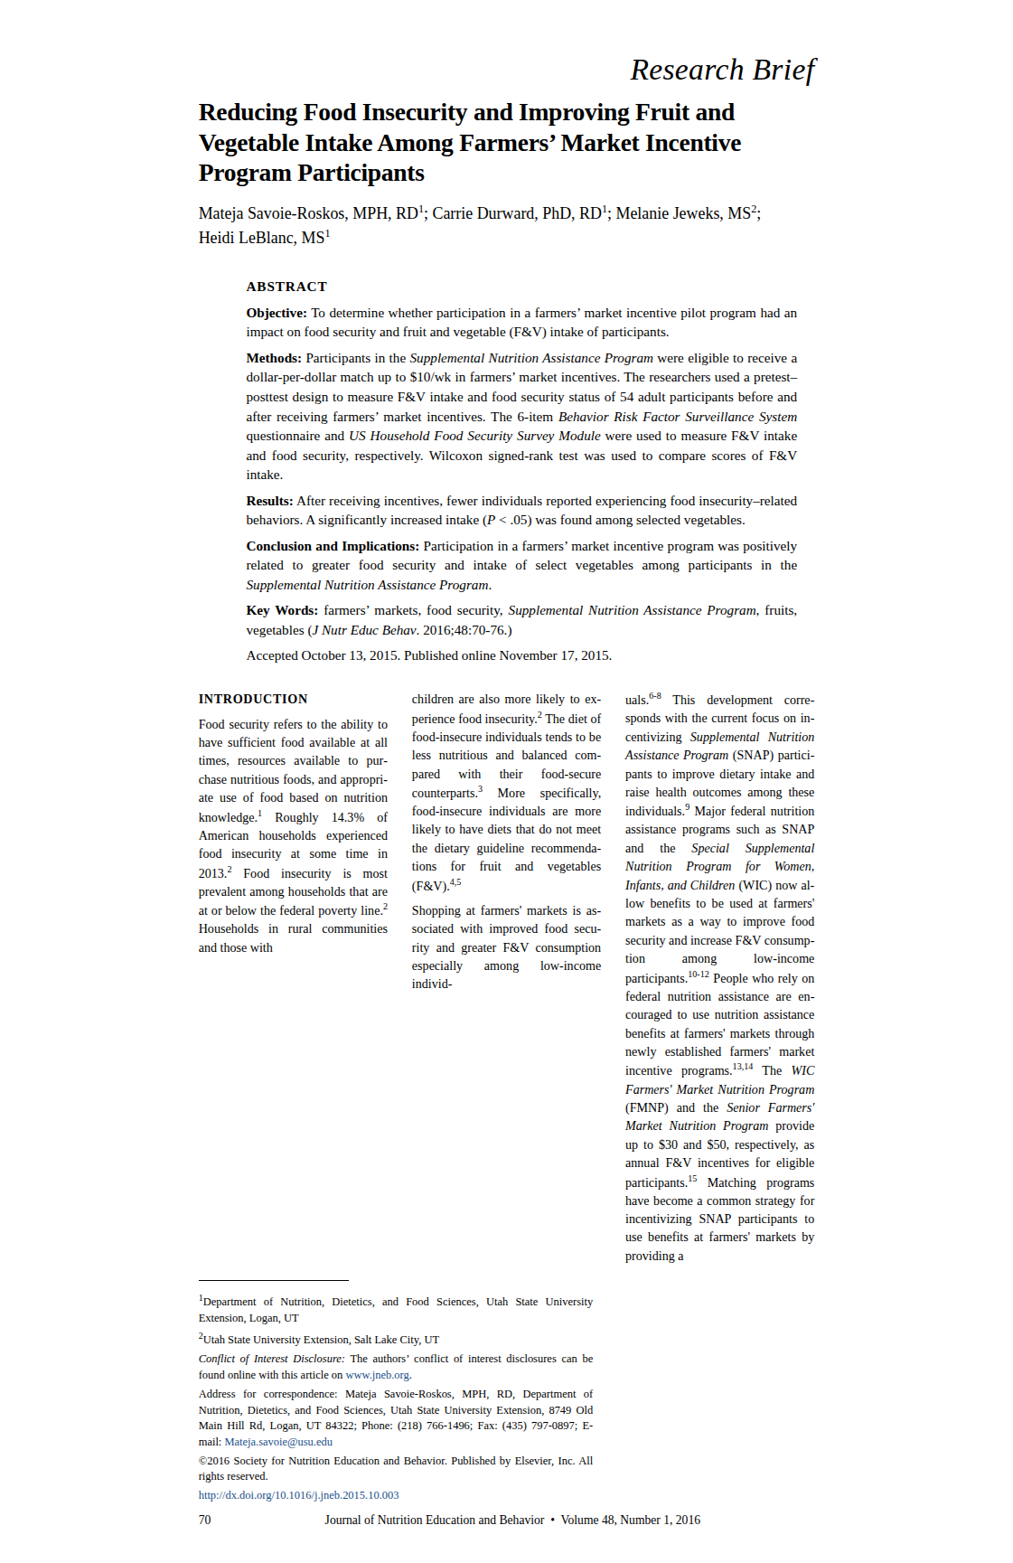Research Brief
Reducing Food Insecurity and Improving Fruit and Vegetable Intake Among Farmers’ Market Incentive Program Participants
Mateja Savoie-Roskos, MPH, RD1; Carrie Durward, PhD, RD1; Melanie Jeweks, MS2;
Heidi LeBlanc, MS1
ABSTRACT
Objective: To determine whether participation in a farmers’ market incentive pilot program had an impact on food security and fruit and vegetable (F&V) intake of participants.
Methods: Participants in the Supplemental Nutrition Assistance Program were eligible to receive a dollar-per-dollar match up to $10/wk in farmers’ market incentives. The researchers used a pretest–posttest design to measure F&V intake and food security status of 54 adult participants before and after receiving farmers’ market incentives. The 6-item Behavior Risk Factor Surveillance System questionnaire and US Household Food Security Survey Module were used to measure F&V intake and food security, respectively. Wilcoxon signed-rank test was used to compare scores of F&V intake.
Results: After receiving incentives, fewer individuals reported experiencing food insecurity–related behaviors. A significantly increased intake (P < .05) was found among selected vegetables.
Conclusion and Implications: Participation in a farmers’ market incentive program was positively related to greater food security and intake of select vegetables among participants in the Supplemental Nutrition Assistance Program.
Key Words: farmers’ markets, food security, Supplemental Nutrition Assistance Program, fruits, vegetables (J Nutr Educ Behav. 2016;48:70-76.)
Accepted October 13, 2015. Published online November 17, 2015.
INTRODUCTION
Food security refers to the ability to have sufficient food available at all times, resources available to purchase nutritious foods, and appropriate use of food based on nutrition knowledge.1 Roughly 14.3% of American households experienced food insecurity at some time in 2013.2 Food insecurity is most prevalent among households that are at or below the federal poverty line.2 Households in rural communities and those with
children are also more likely to experience food insecurity.2 The diet of food-insecure individuals tends to be less nutritious and balanced compared with their food-secure counterparts.3 More specifically, food-insecure individuals are more likely to have diets that do not meet the dietary guideline recommendations for fruit and vegetables (F&V).4,5
Shopping at farmers' markets is associated with improved food security and greater F&V consumption especially among low-income individ-
uals.6-8 This development corresponds with the current focus on incentivizing Supplemental Nutrition Assistance Program (SNAP) participants to improve dietary intake and raise health outcomes among these individuals.9 Major federal nutrition assistance programs such as SNAP and the Special Supplemental Nutrition Program for Women, Infants, and Children (WIC) now allow benefits to be used at farmers' markets as a way to improve food security and increase F&V consumption among low-income participants.10-12 People who rely on federal nutrition assistance are encouraged to use nutrition assistance benefits at farmers' markets through newly established farmers' market incentive programs.13,14 The WIC Farmers' Market Nutrition Program (FMNP) and the Senior Farmers' Market Nutrition Program provide up to $30 and $50, respectively, as annual F&V incentives for eligible participants.15 Matching programs have become a common strategy for incentivizing SNAP participants to use benefits at farmers' markets by providing a
1Department of Nutrition, Dietetics, and Food Sciences, Utah State University Extension, Logan, UT
2Utah State University Extension, Salt Lake City, UT
Conflict of Interest Disclosure: The authors’ conflict of interest disclosures can be found online with this article on www.jneb.org.
Address for correspondence: Mateja Savoie-Roskos, MPH, RD, Department of Nutrition, Dietetics, and Food Sciences, Utah State University Extension, 8749 Old Main Hill Rd, Logan, UT 84322; Phone: (218) 766-1496; Fax: (435) 797-0897; E-mail: Mateja.savoie@usu.edu
©2016 Society for Nutrition Education and Behavior. Published by Elsevier, Inc. All rights reserved.
http://dx.doi.org/10.1016/j.jneb.2015.10.003
70 Journal of Nutrition Education and Behavior • Volume 48, Number 1, 2016